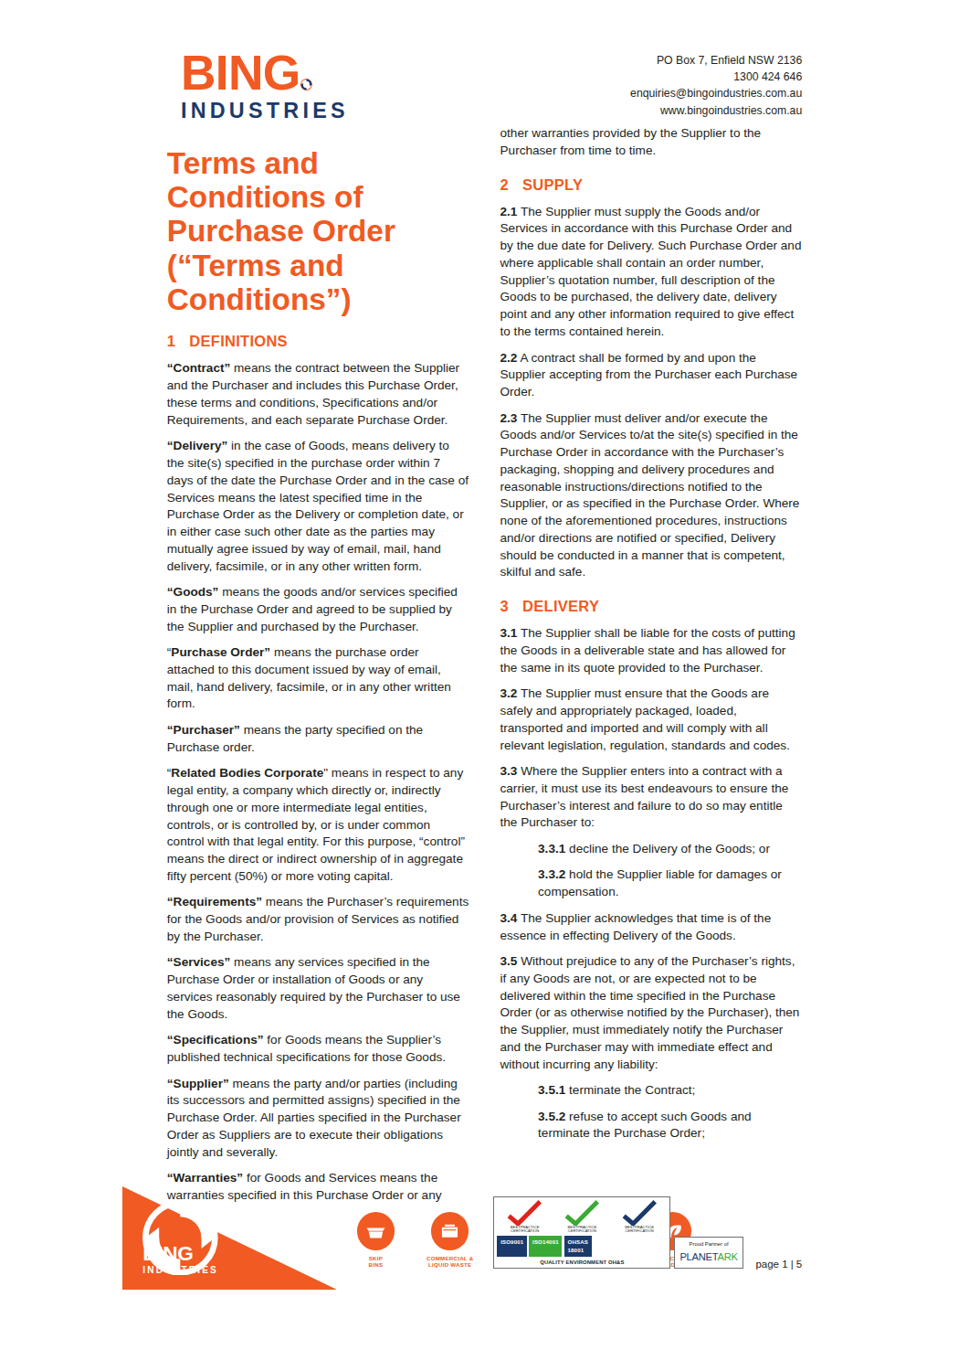BING
INDUSTRIES
PO Box 7, Enfield NSW 2136
1300 424 646
enquiries@bingoindustries.com.au
www.bingoindustries.com.au
Terms and Conditions of Purchase Order (“Terms and Conditions”)
1 DEFINITIONS
“Contract” means the contract between the Supplier and the Purchaser and includes this Purchase Order, these terms and conditions, Specifications and/or Requirements, and each separate Purchase Order.
“Delivery” in the case of Goods, means delivery to the site(s) specified in the purchase order within 7 days of the date the Purchase Order and in the case of Services means the latest specified time in the Purchase Order as the Delivery or completion date, or in either case such other date as the parties may mutually agree issued by way of email, mail, hand delivery, facsimile, or in any other written form.
“Goods” means the goods and/or services specified in the Purchase Order and agreed to be supplied by the Supplier and purchased by the Purchaser.
“Purchase Order” means the purchase order attached to this document issued by way of email, mail, hand delivery, facsimile, or in any other written form.
“Purchaser” means the party specified on the Purchase order.
“Related Bodies Corporate" means in respect to any legal entity, a company which directly or, indirectly through one or more intermediate legal entities, controls, or is controlled by, or is under common control with that legal entity. For this purpose, “control” means the direct or indirect ownership of in aggregate fifty percent (50%) or more voting capital.
“Requirements” means the Purchaser’s requirements for the Goods and/or provision of Services as notified by the Purchaser.
“Services” means any services specified in the Purchase Order or installation of Goods or any services reasonably required by the Purchaser to use the Goods.
“Specifications” for Goods means the Supplier’s published technical specifications for those Goods.
“Supplier” means the party and/or parties (including its successors and permitted assigns) specified in the Purchase Order. All parties specified in the Purchaser Order as Suppliers are to execute their obligations jointly and severally.
“Warranties” for Goods and Services means the warranties specified in this Purchase Order or any
other warranties provided by the Supplier to the Purchaser from time to time.
2 SUPPLY
2.1 The Supplier must supply the Goods and/or Services in accordance with this Purchase Order and by the due date for Delivery. Such Purchase Order and where applicable shall contain an order number, Supplier’s quotation number, full description of the Goods to be purchased, the delivery date, delivery point and any other information required to give effect to the terms contained herein.
2.2 A contract shall be formed by and upon the Supplier accepting from the Purchaser each Purchase Order.
2.3 The Supplier must deliver and/or execute the Goods and/or Services to/at the site(s) specified in the Purchase Order in accordance with the Purchaser’s packaging, shopping and delivery procedures and reasonable instructions/directions notified to the Supplier, or as specified in the Purchase Order. Where none of the aforementioned procedures, instructions and/or directions are notified or specified, Delivery should be conducted in a manner that is competent, skilful and safe.
3 DELIVERY
3.1 The Supplier shall be liable for the costs of putting the Goods in a deliverable state and has allowed for the same in its quote provided to the Purchaser.
3.2 The Supplier must ensure that the Goods are safely and appropriately packaged, loaded, transported and imported and will comply with all relevant legislation, regulation, standards and codes.
3.3 Where the Supplier enters into a contract with a carrier, it must use its best endeavours to ensure the Purchaser’s interest and failure to do so may entitle the Purchaser to:
3.3.1 decline the Delivery of the Goods; or
3.3.2 hold the Supplier liable for damages or compensation.
3.4 The Supplier acknowledges that time is of the essence in effecting Delivery of the Goods.
3.5 Without prejudice to any of the Purchaser’s rights, if any Goods are not, or are expected not to be delivered within the time specified in the Purchase Order (or as otherwise notified by the Purchaser), then the Supplier, must immediately notify the Purchaser and the Purchaser may with immediate effect and without incurring any liability:
3.5.1 terminate the Contract;
3.5.2 refuse to accept such Goods and terminate the Purchase Order;
BING
INDUSTRIES
SKIP
BINS
COMMERCIAL &
LIQUID WASTE
RECYCLING
CENTRES
!
CONTAMINATED
WASTE & SOILS
ECO
PRODUCT
BESTPRACTICE
CERTIFICATION
BESTPRACTICE
CERTIFICATION
BESTPRACTICE
CERTIFICATION
ISO9001 ISO14001 OHSAS
18001
QUALITY ENVIRONMENT OH&S
Proud Partner of
PLANET ARK
page 1 | 5